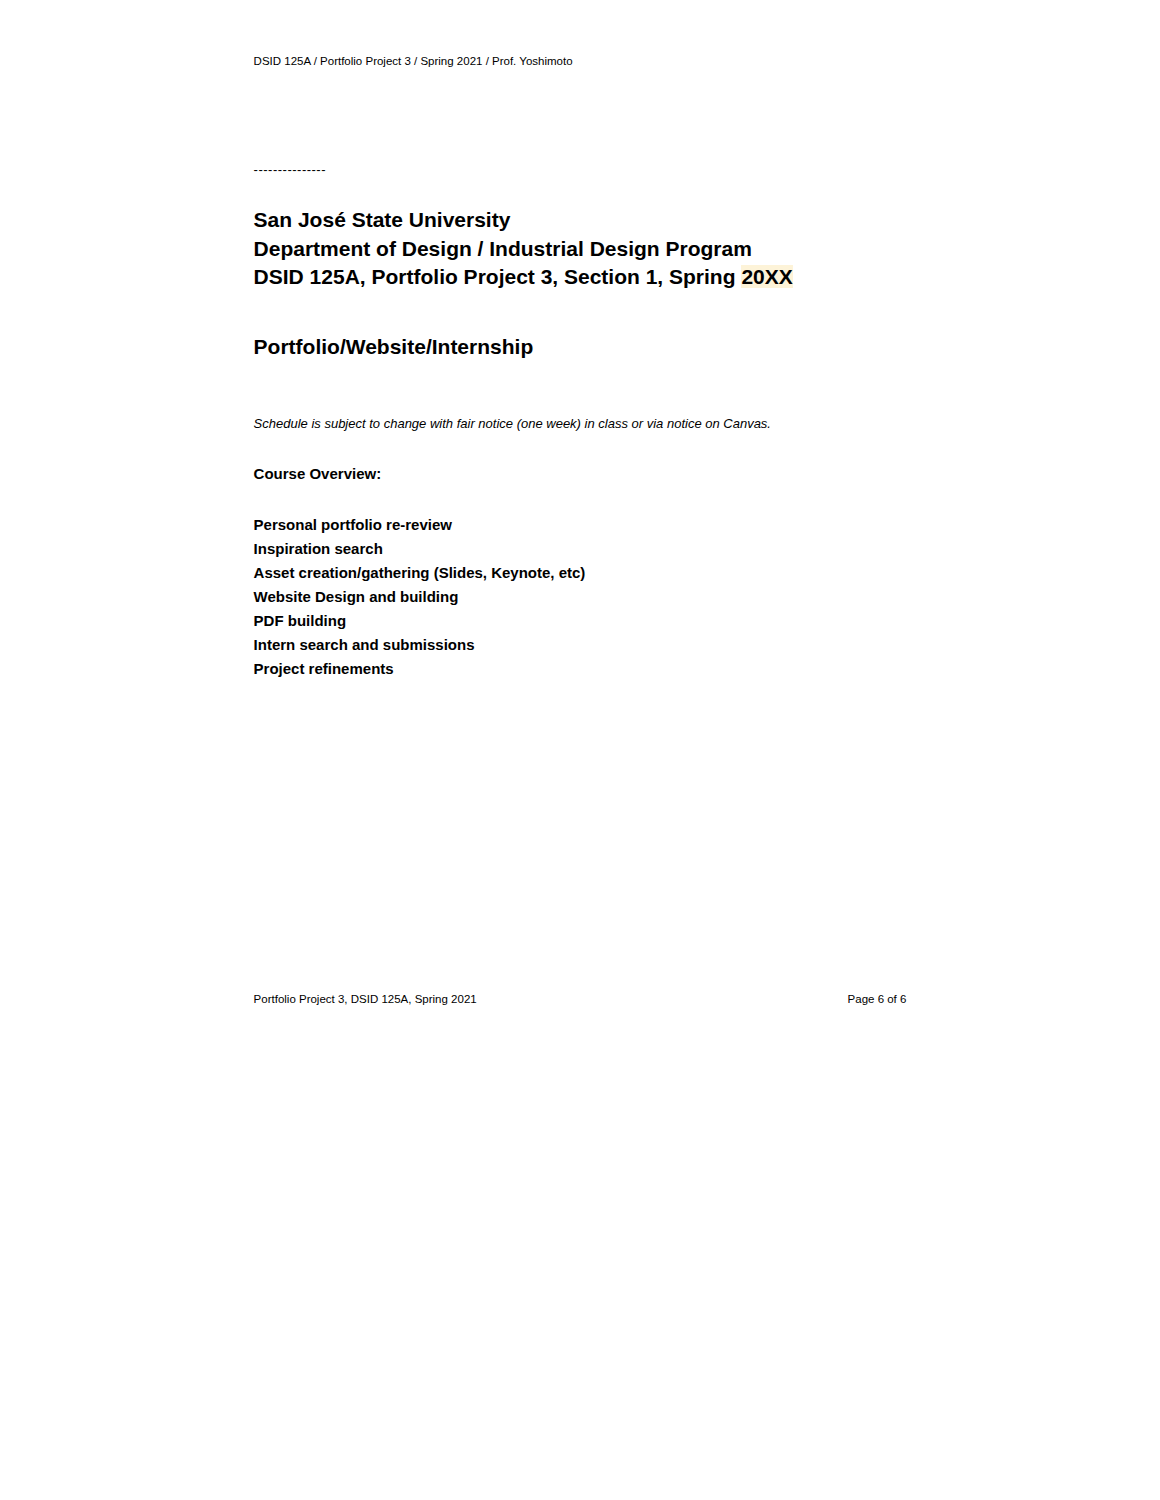DSID 125A / Portfolio Project 3 / Spring 2021 / Prof. Yoshimoto
---------------
San José State University
Department of Design / Industrial Design Program
DSID 125A, Portfolio Project 3, Section 1, Spring 20XX
Portfolio/Website/Internship
Schedule is subject to change with fair notice (one week) in class or via notice on Canvas.
Course Overview:
Personal portfolio re-review
Inspiration search
Asset creation/gathering (Slides, Keynote, etc)
Website Design and building
PDF building
Intern search and submissions
Project refinements
Portfolio Project 3, DSID 125A, Spring 2021 Page 6 of 6